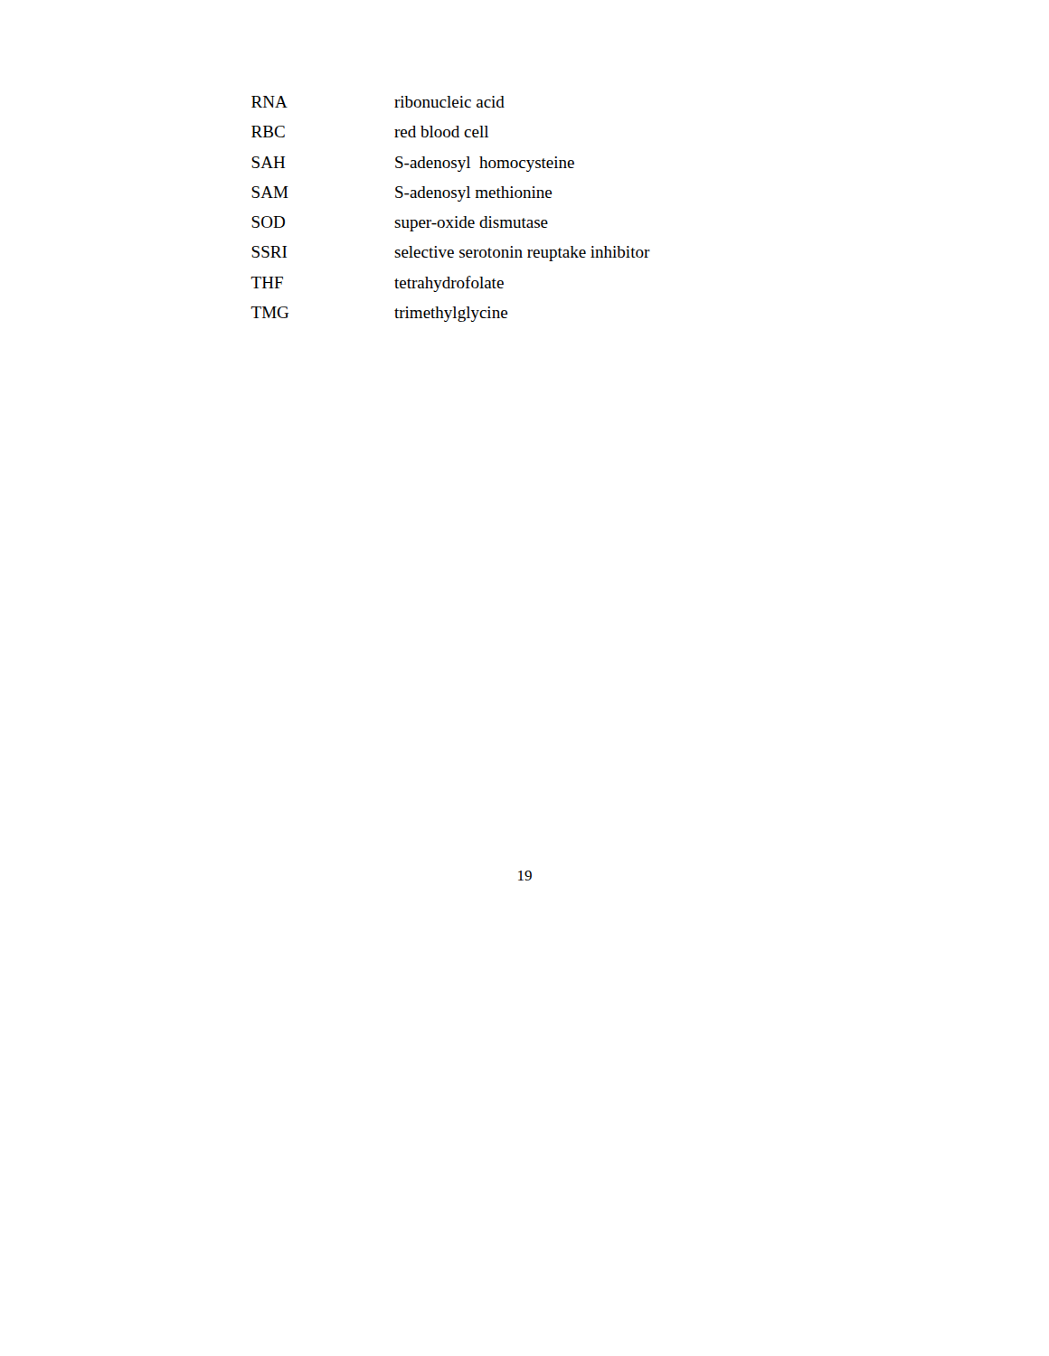| RNA | ribonucleic acid |
| RBC | red blood cell |
| SAH | S-adenosyl homocysteine |
| SAM | S-adenosyl methionine |
| SOD | super-oxide dismutase |
| SSRI | selective serotonin reuptake inhibitor |
| THF | tetrahydrofolate |
| TMG | trimethylglycine |
19